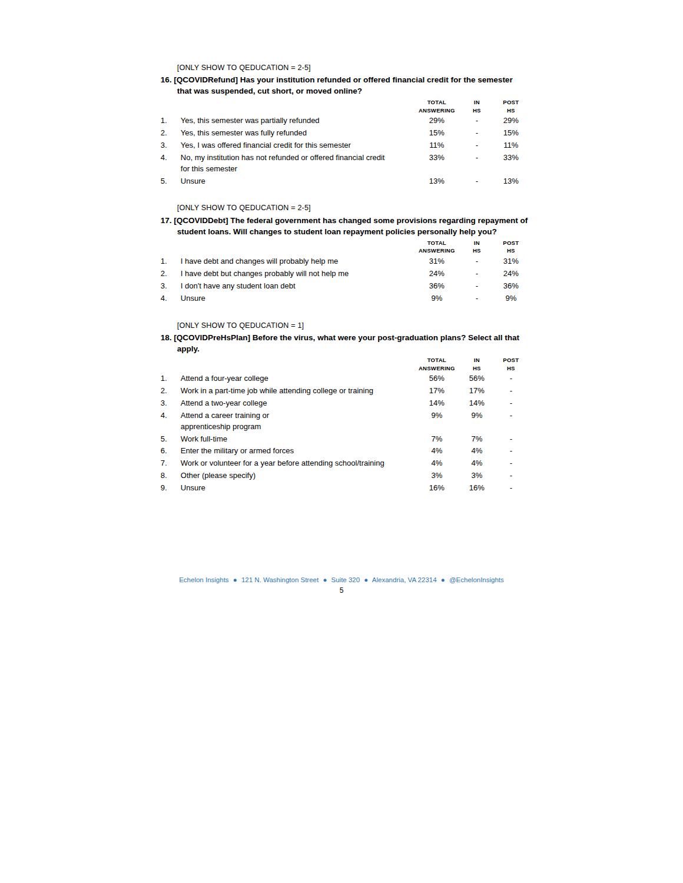[ONLY SHOW TO QEDUCATION = 2-5]
16. [QCOVIDRefund] Has your institution refunded or offered financial credit for the semester that was suspended, cut short, or moved online?
| | | TOTAL ANSWERING | IN HS | POST HS |
| --- | --- | --- | --- | --- |
| 1. | Yes, this semester was partially refunded | 29% | - | 29% |
| 2. | Yes, this semester was fully refunded | 15% | - | 15% |
| 3. | Yes, I was offered financial credit for this semester | 11% | - | 11% |
| 4. | No, my institution has not refunded or offered financial credit for this semester | 33% | - | 33% |
| 5. | Unsure | 13% | - | 13% |
[ONLY SHOW TO QEDUCATION = 2-5]
17. [QCOVIDDebt] The federal government has changed some provisions regarding repayment of student loans. Will changes to student loan repayment policies personally help you?
| | | TOTAL ANSWERING | IN HS | POST HS |
| --- | --- | --- | --- | --- |
| 1. | I have debt and changes will probably help me | 31% | - | 31% |
| 2. | I have debt but changes probably will not help me | 24% | - | 24% |
| 3. | I don't have any student loan debt | 36% | - | 36% |
| 4. | Unsure | 9% | - | 9% |
[ONLY SHOW TO QEDUCATION = 1]
18. [QCOVIDPreHsPlan] Before the virus, what were your post-graduation plans? Select all that apply.
| | | TOTAL ANSWERING | IN HS | POST HS |
| --- | --- | --- | --- | --- |
| 1. | Attend a four-year college | 56% | 56% | - |
| 2. | Work in a part-time job while attending college or training | 17% | 17% | - |
| 3. | Attend a two-year college | 14% | 14% | - |
| 4. | Attend a career training or apprenticeship program | 9% | 9% | - |
| 5. | Work full-time | 7% | 7% | - |
| 6. | Enter the military or armed forces | 4% | 4% | - |
| 7. | Work or volunteer for a year before attending school/training | 4% | 4% | - |
| 8. | Other (please specify) | 3% | 3% | - |
| 9. | Unsure | 16% | 16% | - |
Echelon Insights ● 121 N. Washington Street ● Suite 320 ● Alexandria, VA 22314 ● @EchelonInsights
5